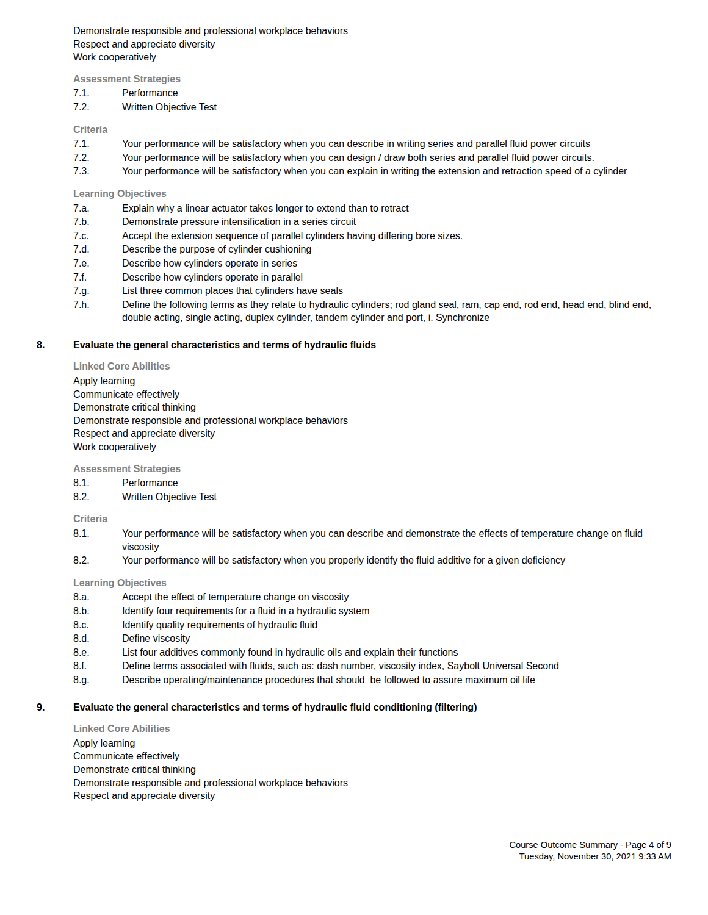Demonstrate responsible and professional workplace behaviors
Respect and appreciate diversity
Work cooperatively
Assessment Strategies
| 7.1. | Performance |
| 7.2. | Written Objective Test |
Criteria
| 7.1. | Your performance will be satisfactory when you can describe in writing series and parallel fluid power circuits |
| 7.2. | Your performance will be satisfactory when you can design / draw both series and parallel fluid power circuits. |
| 7.3. | Your performance will be satisfactory when you can explain in writing the extension and retraction speed of a cylinder |
Learning Objectives
| 7.a. | Explain why a linear actuator takes longer to extend than to retract |
| 7.b. | Demonstrate pressure intensification in a series circuit |
| 7.c. | Accept the extension sequence of parallel cylinders having differing bore sizes. |
| 7.d. | Describe the purpose of cylinder cushioning |
| 7.e. | Describe how cylinders operate in series |
| 7.f. | Describe how cylinders operate in parallel |
| 7.g. | List three common places that cylinders have seals |
| 7.h. | Define the following terms as they relate to hydraulic cylinders; rod gland seal, ram, cap end, rod end, head end, blind end, double acting, single acting, duplex cylinder, tandem cylinder and port, i. Synchronize |
8.
Evaluate the general characteristics and terms of hydraulic fluids
Linked Core Abilities
Apply learning
Communicate effectively
Demonstrate critical thinking
Demonstrate responsible and professional workplace behaviors
Respect and appreciate diversity
Work cooperatively
Assessment Strategies
| 8.1. | Performance |
| 8.2. | Written Objective Test |
Criteria
| 8.1. | Your performance will be satisfactory when you can describe and demonstrate the effects of temperature change on fluid viscosity |
| 8.2. | Your performance will be satisfactory when you properly identify the fluid additive for a given deficiency |
Learning Objectives
| 8.a. | Accept the effect of temperature change on viscosity |
| 8.b. | Identify four requirements for a fluid in a hydraulic system |
| 8.c. | Identify quality requirements of hydraulic fluid |
| 8.d. | Define viscosity |
| 8.e. | List four additives commonly found in hydraulic oils and explain their functions |
| 8.f. | Define terms associated with fluids, such as: dash number, viscosity index, Saybolt Universal Second |
| 8.g. | Describe operating/maintenance procedures that should be followed to assure maximum oil life |
9.
Evaluate the general characteristics and terms of hydraulic fluid conditioning (filtering)
Linked Core Abilities
Apply learning
Communicate effectively
Demonstrate critical thinking
Demonstrate responsible and professional workplace behaviors
Respect and appreciate diversity
Course Outcome Summary - Page 4 of 9
Tuesday, November 30, 2021 9:33 AM